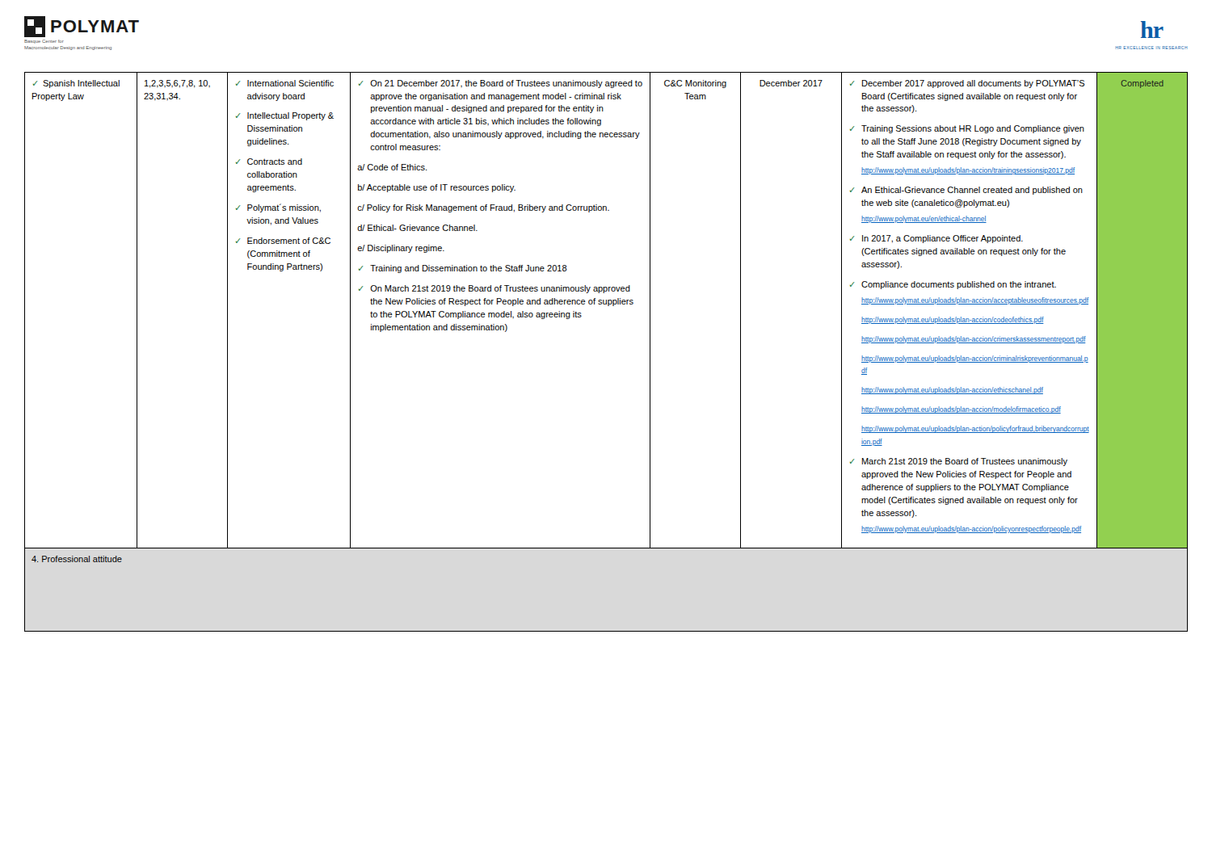POLYMAT
Basque Center for
Macromolecular Design and Engineering
hr
HR EXCELLENCE IN RESEARCH
| ✓ Spanish Intellectual Property Law | 1,2,3,5,6,7,8, 10, 23,31,34. | International Scientific advisory board Intellectual Property & Dissemination guidelines. Contracts and collaboration agreements. Polymat´s mission, vision, and Values Endorsement of C&C (Commitment of Founding Partners) | On 21 December 2017, the Board of Trustees unanimously agreed to approve the organisation and management model - criminal risk prevention manual - designed and prepared for the entity in accordance with article 31 bis, which includes the following documentation, also unanimously approved, including the necessary control measures: a/ Code of Ethics. b/ Acceptable use of IT resources policy. c/ Policy for Risk Management of Fraud, Bribery and Corruption. d/ Ethical- Grievance Channel. e/ Disciplinary regime. Training and Dissemination to the Staff June 2018 On March 21st 2019 the Board of Trustees unanimously approved the New Policies of Respect for People and adherence of suppliers to the POLYMAT Compliance model, also agreeing its implementation and dissemination) | C&C Monitoring Team | December 2017 | December 2017 approved all documents by POLYMAT’S Board (Certificates signed available on request only for the assessor). Training Sessions about HR Logo and Compliance given to all the Staff June 2018 (Registry Document signed by the Staff available on request only for the assessor). http://www.polymat.eu/uploads/plan-accion/trainingsessionsip2017.pdf An Ethical-Grievance Channel created and published on the web site (canaletico@polymat.eu) http://www.polymat.eu/en/ethical-channel In 2017, a Compliance Officer Appointed. (Certificates signed available on request only for the assessor). Compliance documents published on the intranet. http://www.polymat.eu/uploads/plan-accion/acceptableuseofitresources.pdf http://www.polymat.eu/uploads/plan-accion/codeofethics.pdf http://www.polymat.eu/uploads/plan-accion/crimerskassessmentreport.pdf http://www.polymat.eu/uploads/plan-accion/criminalriskpreventionmanual.pdf http://www.polymat.eu/uploads/plan-accion/ethicschanel.pdf http://www.polymat.eu/uploads/plan-accion/modelofirmacetico.pdf http://www.polymat.eu/uploads/plan-action/policyforfraud,briberyandcorruption.pdf March 21st 2019 the Board of Trustees unanimously approved the New Policies of Respect for People and adherence of suppliers to the POLYMAT Compliance model (Certificates signed available on request only for the assessor). http://www.polymat.eu/uploads/plan-accion/policyonrespectforpeople.pdf | Completed |
| 4. Professional attitude |